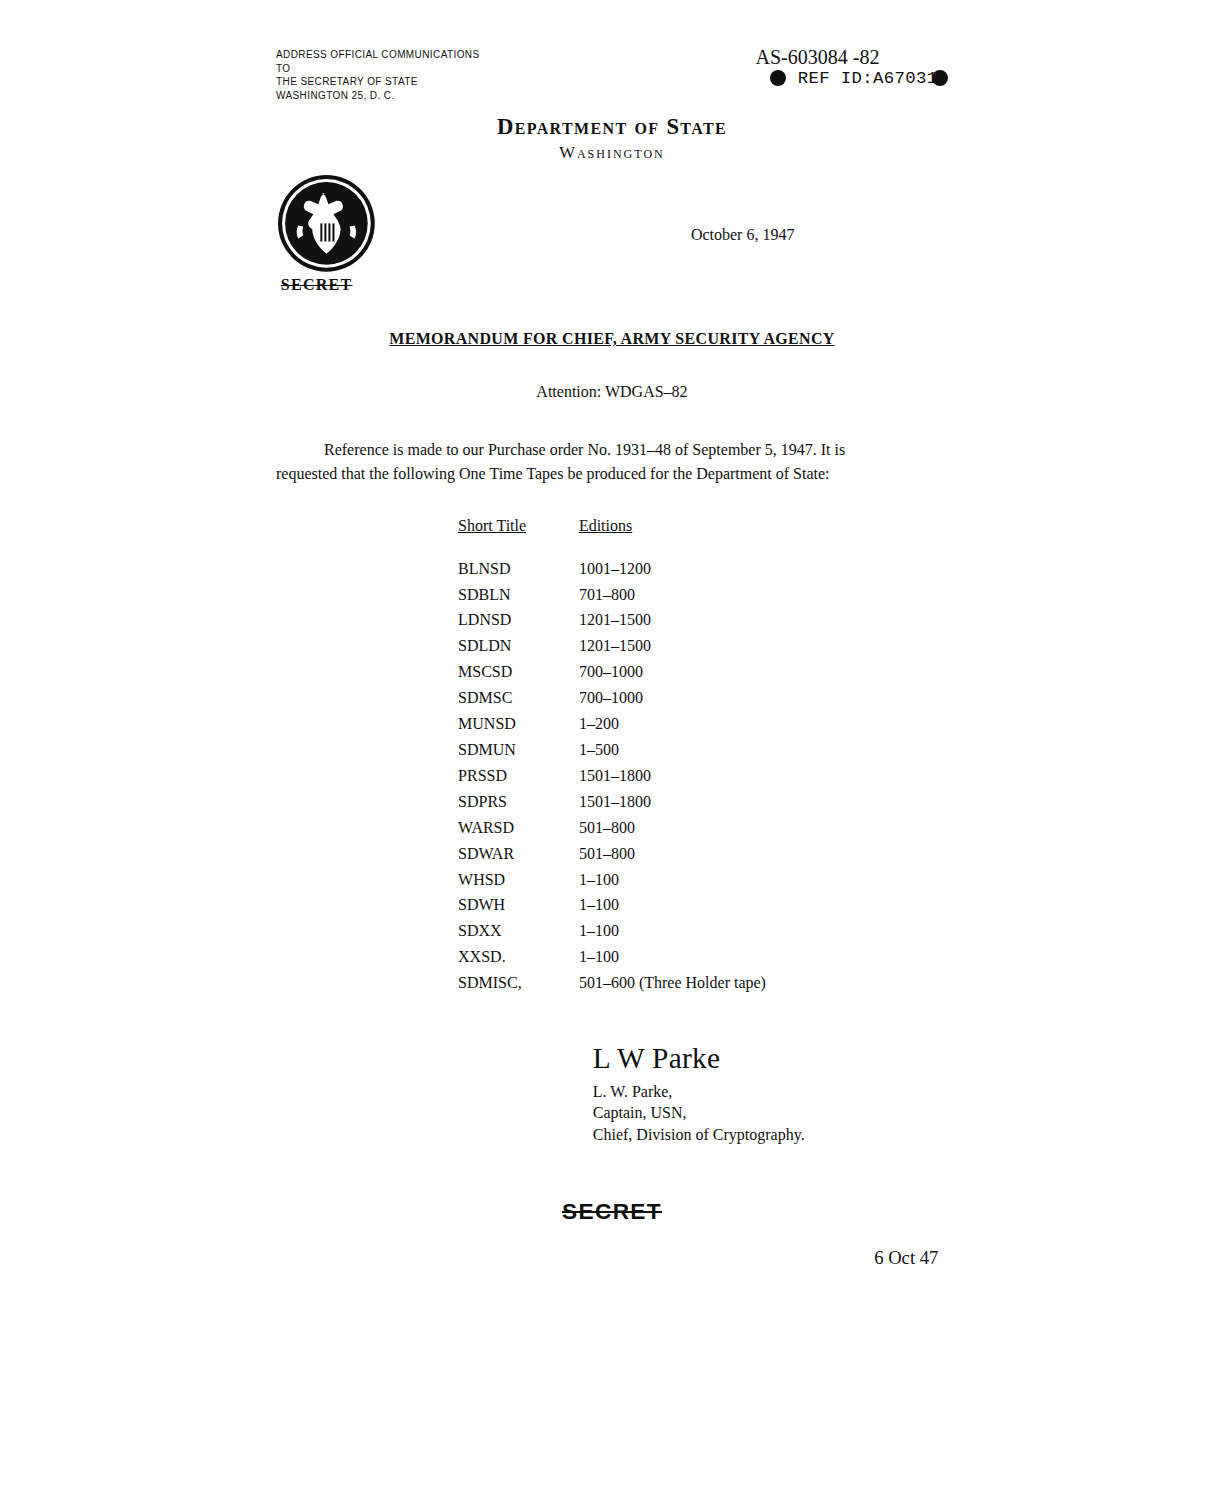Address official communications to
The Secretary of State
Washington 25, D. C.
AS-603084 -82
REF ID:A67031
Department of State
Washington
October 6, 1947
SECRET
MEMORANDUM FOR CHIEF, ARMY SECURITY AGENCY
Attention: WDGAS–82
Reference is made to our Purchase order No. 1931–48 of September 5, 1947. It is requested that the following One Time Tapes be produced for the Department of State:
One Time Tapes requested, with short titles and editions
| Short Title | Editions |
| --- | --- |
| BLNSD | 1001–1200 |
| SDBLN | 701–800 |
| LDNSD | 1201–1500 |
| SDLDN | 1201–1500 |
| MSCSD | 700–1000 |
| SDMSC | 700–1000 |
| MUNSD | 1–200 |
| SDMUN | 1–500 |
| PRSSD | 1501–1800 |
| SDPRS | 1501–1800 |
| WARSD | 501–800 |
| SDWAR | 501–800 |
| WHSD | 1–100 |
| SDWH | 1–100 |
| SDXX | 1–100 |
| XXSD. | 1–100 |
| SDMISC, | 501–600 (Three Holder tape) |
L W Parke
L. W. Parke,
Captain, USN,
Chief, Division of Cryptography.
SECRET 6 Oct 47